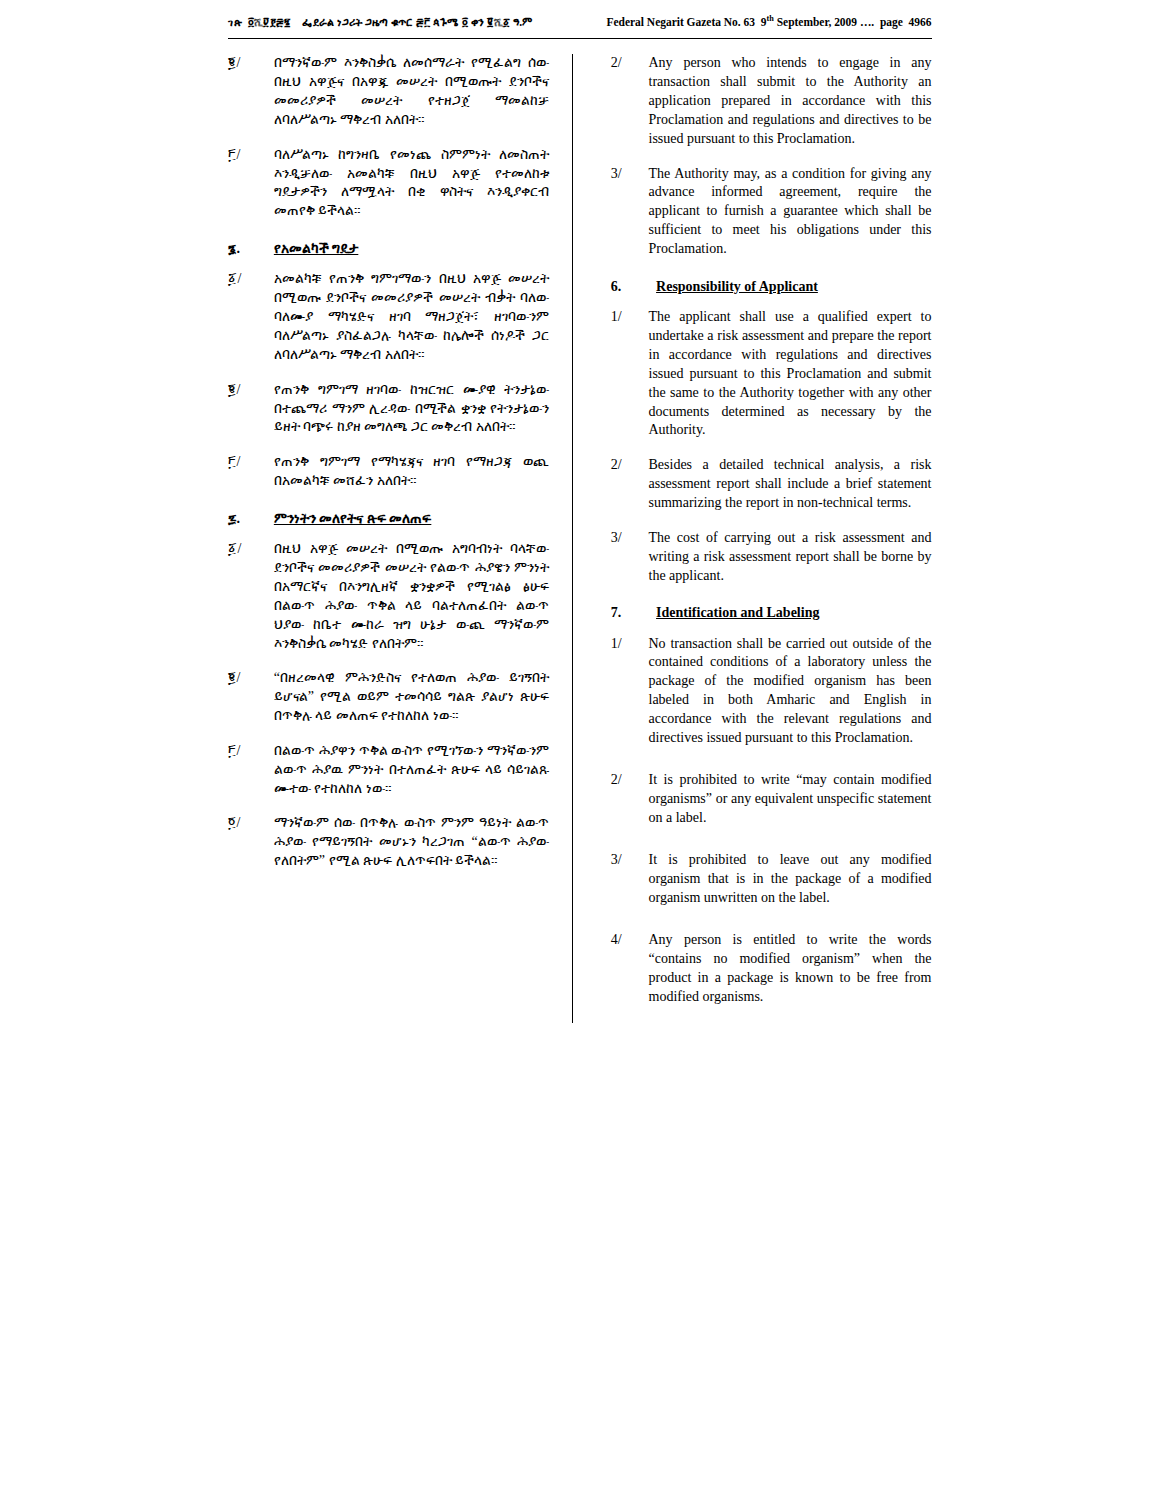ገጽ ፬ሺ፱፻፷፮ ፌደራል ነጋሪት ጋዜጣ ቁጥር ፷፫ ጳጉሜ ፬ ቀን ፪ሺ፩ ዓ.ም Federal Negarit Gazeta No. 63 9th September, 2009 …. page 4966
፪/
በማንኛውም እንቅስቃሴ ለመሰማራት የሚፈልግ ሰው በዚህ አዋጅና በአዋጁ መሠረት በሚወጡት ደንቦችና መመሪያዎች መሠረት የተዘጋጀ ማመልከቻ ለባለሥልጣኑ ማቅረብ አለበት።
፫/
ባለሥልጣኑ ከግንዛቤ የመነጨ ስምምነት ለመስጠት እንዲቻለው አመልካቹ በዚህ አዋጅ የተመለከቱ ግዴታዎችን ለማሟላት በቂ ዋስትና እንዲያቀርብ መጠየቅ ይችላል።
፮.
የአመልካች ግዴታ
፩/
አመልካቹ የጠንቅ ግምገማውን በዚህ አዋጅ መሠረት በሚወጡ ደንቦችና መመሪያዎች መሠረት ብቃት ባለው ባለሙያ ማካሄድና ዘገባ ማዘጋጀት፣ ዘገባውንም ባለሥልጣኑ ያስፈልጋሉ ካላቸው ከሌሎች ሰነዶች ጋር ለባለሥልጣኑ ማቅረብ አለበት።
፪/
የጠንቅ ግምገማ ዘገባው ከዝርዝር ሙያዊ ትንታኔው በተጨማሪ ማንም ሊረዳው በሚችል ቋንቋ የትንታኔውን ይዘት ባጭሩ ከያዘ መግለጫ ጋር መቅረብ አለበት።
፫/
የጠንቅ ግምገማ የማካሄጃና ዘገባ የማዘጋጃ ወጪ በአመልካቹ መሸፈን አለበት።
፯.
ምንነትን መለየትና ጽፍ መለጠፍ
፩/
በዚህ አዋጅ መሠረት በሚወጡ አግባብነት ባላቸው ደንቦችና መመሪያዎች መሠረት የልውጥ ሕያዌን ምንነት በአማርኛና በእንግሊዘኛ ቋንቋዎች የሚገልፅ ፅሁፍ በልውጥ ሕያው ጥቅል ላይ ባልተለጠፈበት ልውጥ ህያው ከቤተ ሙከራ ዝግ ሁኔታ ውጪ ማንኛውም እንቅስቃሴ መካሄድ የለበትም።
፪/
“በዘረመላዊ ምሕንድስና የተለወጠ ሕያው ይገኝበት ይሆናል” የሚል ወይም ተመሳሳይ ግልጽ ያልሆነ ጽሁፍ በጥቅሉ ላይ መለጠፍ የተከለከለ ነው።
፫/
በልውጥ ሕያዋን ጥቅል ውስጥ የሚገኘውን ማንኛውንም ልውጥ ሕያዉ ምንነት በተለጠፈት ጽሁፍ ላይ ሳይገልጹ ሙተው የተከለከለ ነው።
፬/
ማንኛውም ሰው በጥቅሉ ውስጥ ምንም ዓይነት ልውጥ ሕያው የማይገኝበት መሆኑን ካረጋገጠ “ልውጥ ሕያው የለበትም” የሚል ጽሁፍ ሊለጥፍበት ይችላል።
2/
Any person who intends to engage in any transaction shall submit to the Authority an application prepared in accordance with this Proclamation and regulations and directives to be issued pursuant to this Proclamation.
3/
The Authority may, as a condition for giving any advance informed agreement, require the applicant to furnish a guarantee which shall be sufficient to meet his obligations under this Proclamation.
6.
Responsibility of Applicant
1/
The applicant shall use a qualified expert to undertake a risk assessment and prepare the report in accordance with regulations and directives issued pursuant to this Proclamation and submit the same to the Authority together with any other documents determined as necessary by the Authority.
2/
Besides a detailed technical analysis, a risk assessment report shall include a brief statement summarizing the report in non-technical terms.
3/
The cost of carrying out a risk assessment and writing a risk assessment report shall be borne by the applicant.
7.
Identification and Labeling
1/
No transaction shall be carried out outside of the contained conditions of a laboratory unless the package of the modified organism has been labeled in both Amharic and English in accordance with the relevant regulations and directives issued pursuant to this Proclamation.
2/
It is prohibited to write “may contain modified organisms” or any equivalent unspecific statement on a label.
3/
It is prohibited to leave out any modified organism that is in the package of a modified organism unwritten on the label.
4/
Any person is entitled to write the words “contains no modified organism” when the product in a package is known to be free from modified organisms.